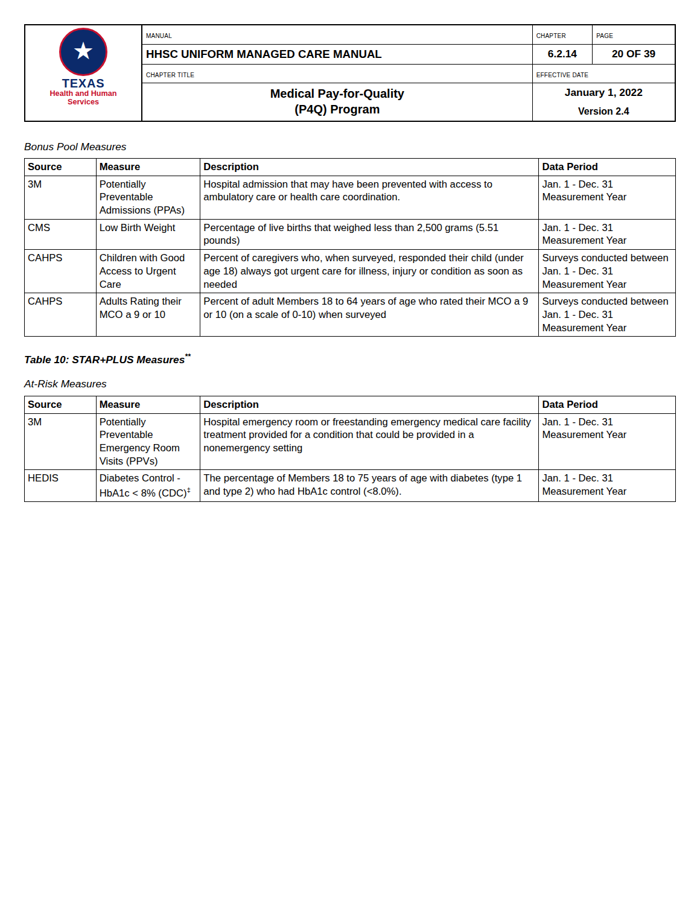| TEXAS Health and Human Services | Manual | Chapter | Page |
| HHSC UNIFORM MANAGED CARE MANUAL | 6.2.14 | 20 OF 39 |
| Chapter Title | Effective Date |
| Medical Pay-for-Quality (P4Q) Program | January 1, 2022 Version 2.4 |
Bonus Pool Measures
| Source | Measure | Description | Data Period |
| --- | --- | --- | --- |
| 3M | Potentially Preventable Admissions (PPAs) | Hospital admission that may have been prevented with access to ambulatory care or health care coordination. | Jan. 1 - Dec. 31 Measurement Year |
| CMS | Low Birth Weight | Percentage of live births that weighed less than 2,500 grams (5.51 pounds) | Jan. 1 - Dec. 31 Measurement Year |
| CAHPS | Children with Good Access to Urgent Care | Percent of caregivers who, when surveyed, responded their child (under age 18) always got urgent care for illness, injury or condition as soon as needed | Surveys conducted between Jan. 1 - Dec. 31 Measurement Year |
| CAHPS | Adults Rating their MCO a 9 or 10 | Percent of adult Members 18 to 64 years of age who rated their MCO a 9 or 10 (on a scale of 0-10) when surveyed | Surveys conducted between Jan. 1 - Dec. 31 Measurement Year |
Table 10: STAR+PLUS Measures**
At-Risk Measures
| Source | Measure | Description | Data Period |
| --- | --- | --- | --- |
| 3M | Potentially Preventable Emergency Room Visits (PPVs) | Hospital emergency room or freestanding emergency medical care facility treatment provided for a condition that could be provided in a nonemergency setting | Jan. 1 - Dec. 31 Measurement Year |
| HEDIS | Diabetes Control - HbA1c < 8% (CDC) ‡ | The percentage of Members 18 to 75 years of age with diabetes (type 1 and type 2) who had HbA1c control (<8.0%). | Jan. 1 - Dec. 31 Measurement Year |